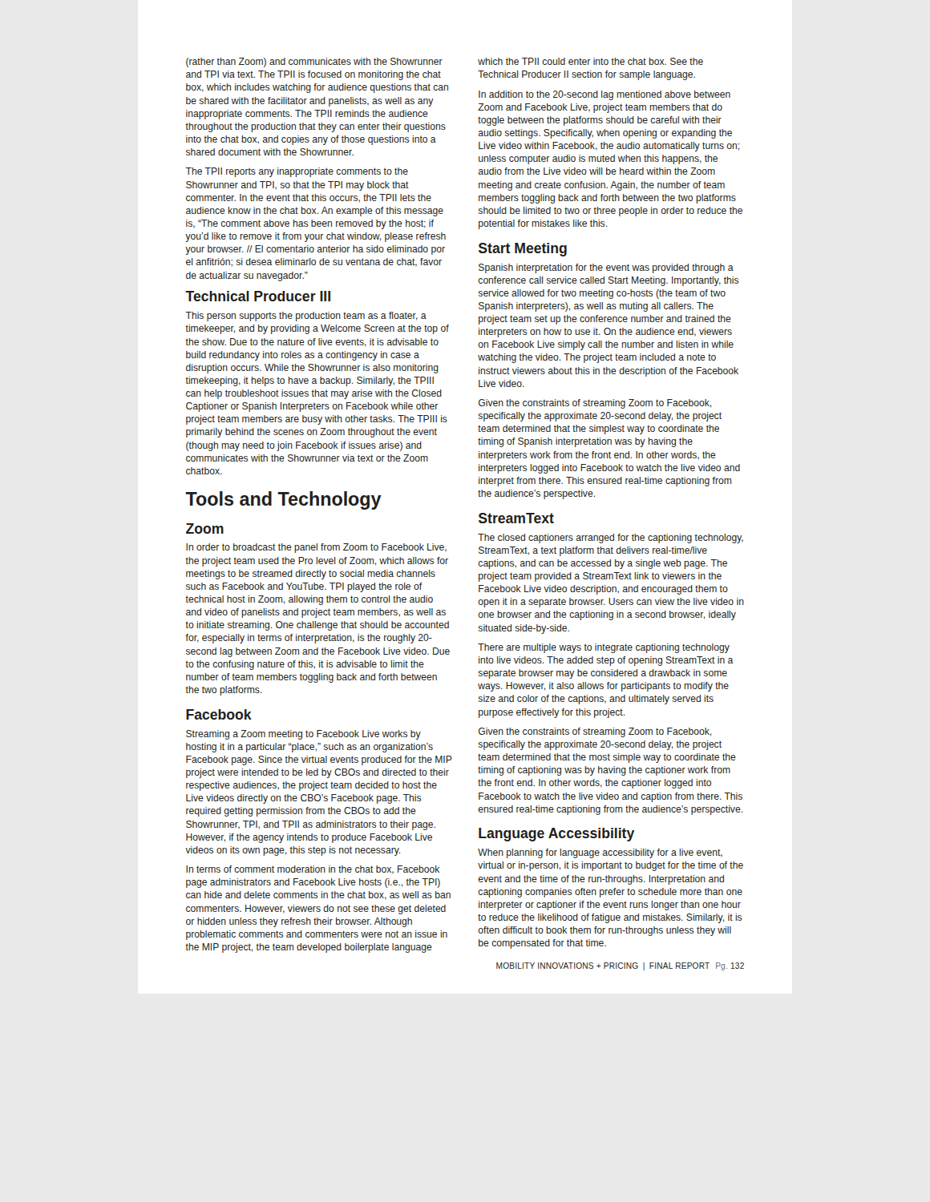(rather than Zoom) and communicates with the Showrunner and TPI via text. The TPII is focused on monitoring the chat box, which includes watching for audience questions that can be shared with the facilitator and panelists, as well as any inappropriate comments. The TPII reminds the audience throughout the production that they can enter their questions into the chat box, and copies any of those questions into a shared document with the Showrunner.
The TPII reports any inappropriate comments to the Showrunner and TPI, so that the TPI may block that commenter. In the event that this occurs, the TPII lets the audience know in the chat box. An example of this message is, “The comment above has been removed by the host; if you’d like to remove it from your chat window, please refresh your browser. // El comentario anterior ha sido eliminado por el anfitrión; si desea eliminarlo de su ventana de chat, favor de actualizar su navegador.”
Technical Producer III
This person supports the production team as a floater, a timekeeper, and by providing a Welcome Screen at the top of the show. Due to the nature of live events, it is advisable to build redundancy into roles as a contingency in case a disruption occurs. While the Showrunner is also monitoring timekeeping, it helps to have a backup. Similarly, the TPIII can help troubleshoot issues that may arise with the Closed Captioner or Spanish Interpreters on Facebook while other project team members are busy with other tasks. The TPIII is primarily behind the scenes on Zoom throughout the event (though may need to join Facebook if issues arise) and communicates with the Showrunner via text or the Zoom chatbox.
Tools and Technology
Zoom
In order to broadcast the panel from Zoom to Facebook Live, the project team used the Pro level of Zoom, which allows for meetings to be streamed directly to social media channels such as Facebook and YouTube. TPI played the role of technical host in Zoom, allowing them to control the audio and video of panelists and project team members, as well as to initiate streaming. One challenge that should be accounted for, especially in terms of interpretation, is the roughly 20-second lag between Zoom and the Facebook Live video. Due to the confusing nature of this, it is advisable to limit the number of team members toggling back and forth between the two platforms.
Facebook
Streaming a Zoom meeting to Facebook Live works by hosting it in a particular “place,” such as an organization’s Facebook page. Since the virtual events produced for the MIP project were intended to be led by CBOs and directed to their respective audiences, the project team decided to host the Live videos directly on the CBO’s Facebook page. This required getting permission from the CBOs to add the Showrunner, TPI, and TPII as administrators to their page. However, if the agency intends to produce Facebook Live videos on its own page, this step is not necessary.
In terms of comment moderation in the chat box, Facebook page administrators and Facebook Live hosts (i.e., the TPI) can hide and delete comments in the chat box, as well as ban commenters. However, viewers do not see these get deleted or hidden unless they refresh their browser. Although problematic comments and commenters were not an issue in the MIP project, the team developed boilerplate language which the TPII could enter into the chat box. See the Technical Producer II section for sample language.
In addition to the 20-second lag mentioned above between Zoom and Facebook Live, project team members that do toggle between the platforms should be careful with their audio settings. Specifically, when opening or expanding the Live video within Facebook, the audio automatically turns on; unless computer audio is muted when this happens, the audio from the Live video will be heard within the Zoom meeting and create confusion. Again, the number of team members toggling back and forth between the two platforms should be limited to two or three people in order to reduce the potential for mistakes like this.
Start Meeting
Spanish interpretation for the event was provided through a conference call service called Start Meeting. Importantly, this service allowed for two meeting co-hosts (the team of two Spanish interpreters), as well as muting all callers. The project team set up the conference number and trained the interpreters on how to use it. On the audience end, viewers on Facebook Live simply call the number and listen in while watching the video. The project team included a note to instruct viewers about this in the description of the Facebook Live video.
Given the constraints of streaming Zoom to Facebook, specifically the approximate 20-second delay, the project team determined that the simplest way to coordinate the timing of Spanish interpretation was by having the interpreters work from the front end. In other words, the interpreters logged into Facebook to watch the live video and interpret from there. This ensured real-time captioning from the audience’s perspective.
StreamText
The closed captioners arranged for the captioning technology, StreamText, a text platform that delivers real-time/live captions, and can be accessed by a single web page. The project team provided a StreamText link to viewers in the Facebook Live video description, and encouraged them to open it in a separate browser. Users can view the live video in one browser and the captioning in a second browser, ideally situated side-by-side.
There are multiple ways to integrate captioning technology into live videos. The added step of opening StreamText in a separate browser may be considered a drawback in some ways. However, it also allows for participants to modify the size and color of the captions, and ultimately served its purpose effectively for this project.
Given the constraints of streaming Zoom to Facebook, specifically the approximate 20-second delay, the project team determined that the most simple way to coordinate the timing of captioning was by having the captioner work from the front end. In other words, the captioner logged into Facebook to watch the live video and caption from there. This ensured real-time captioning from the audience’s perspective.
Language Accessibility
When planning for language accessibility for a live event, virtual or in-person, it is important to budget for the time of the event and the time of the run-throughs. Interpretation and captioning companies often prefer to schedule more than one interpreter or captioner if the event runs longer than one hour to reduce the likelihood of fatigue and mistakes. Similarly, it is often difficult to book them for run-throughs unless they will be compensated for that time.
MOBILITY INNOVATIONS + PRICING|FINAL REPORTPg. 132